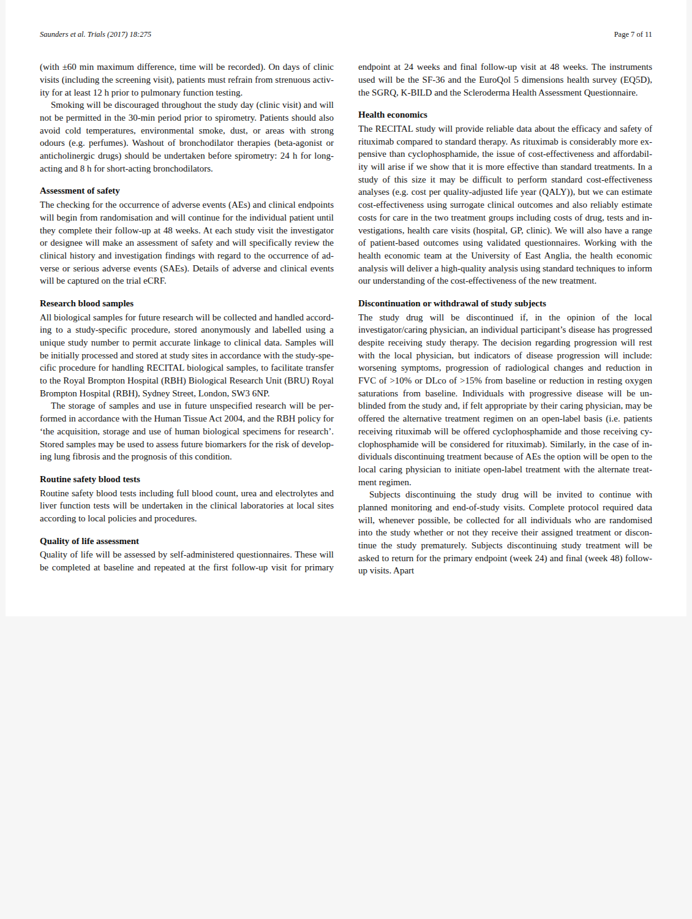Saunders et al. Trials (2017) 18:275
Page 7 of 11
(with ±60 min maximum difference, time will be recorded). On days of clinic visits (including the screening visit), patients must refrain from strenuous activity for at least 12 h prior to pulmonary function testing.
Smoking will be discouraged throughout the study day (clinic visit) and will not be permitted in the 30-min period prior to spirometry. Patients should also avoid cold temperatures, environmental smoke, dust, or areas with strong odours (e.g. perfumes). Washout of bronchodilator therapies (beta-agonist or anticholinergic drugs) should be undertaken before spirometry: 24 h for long-acting and 8 h for short-acting bronchodilators.
Assessment of safety
The checking for the occurrence of adverse events (AEs) and clinical endpoints will begin from randomisation and will continue for the individual patient until they complete their follow-up at 48 weeks. At each study visit the investigator or designee will make an assessment of safety and will specifically review the clinical history and investigation findings with regard to the occurrence of adverse or serious adverse events (SAEs). Details of adverse and clinical events will be captured on the trial eCRF.
Research blood samples
All biological samples for future research will be collected and handled according to a study-specific procedure, stored anonymously and labelled using a unique study number to permit accurate linkage to clinical data. Samples will be initially processed and stored at study sites in accordance with the study-specific procedure for handling RECITAL biological samples, to facilitate transfer to the Royal Brompton Hospital (RBH) Biological Research Unit (BRU) Royal Brompton Hospital (RBH), Sydney Street, London, SW3 6NP.
The storage of samples and use in future unspecified research will be performed in accordance with the Human Tissue Act 2004, and the RBH policy for ‘the acquisition, storage and use of human biological specimens for research’. Stored samples may be used to assess future biomarkers for the risk of developing lung fibrosis and the prognosis of this condition.
Routine safety blood tests
Routine safety blood tests including full blood count, urea and electrolytes and liver function tests will be undertaken in the clinical laboratories at local sites according to local policies and procedures.
Quality of life assessment
Quality of life will be assessed by self-administered questionnaires. These will be completed at baseline and repeated at the first follow-up visit for primary endpoint at 24 weeks and final follow-up visit at 48 weeks. The instruments used will be the SF-36 and the EuroQol 5 dimensions health survey (EQ5D), the SGRQ, K-BILD and the Scleroderma Health Assessment Questionnaire.
Health economics
The RECITAL study will provide reliable data about the efficacy and safety of rituximab compared to standard therapy. As rituximab is considerably more expensive than cyclophosphamide, the issue of cost-effectiveness and affordability will arise if we show that it is more effective than standard treatments. In a study of this size it may be difficult to perform standard cost-effectiveness analyses (e.g. cost per quality-adjusted life year (QALY)), but we can estimate cost-effectiveness using surrogate clinical outcomes and also reliably estimate costs for care in the two treatment groups including costs of drug, tests and investigations, health care visits (hospital, GP, clinic). We will also have a range of patient-based outcomes using validated questionnaires. Working with the health economic team at the University of East Anglia, the health economic analysis will deliver a high-quality analysis using standard techniques to inform our understanding of the cost-effectiveness of the new treatment.
Discontinuation or withdrawal of study subjects
The study drug will be discontinued if, in the opinion of the local investigator/caring physician, an individual participant’s disease has progressed despite receiving study therapy. The decision regarding progression will rest with the local physician, but indicators of disease progression will include: worsening symptoms, progression of radiological changes and reduction in FVC of >10% or DLco of >15% from baseline or reduction in resting oxygen saturations from baseline. Individuals with progressive disease will be unblinded from the study and, if felt appropriate by their caring physician, may be offered the alternative treatment regimen on an open-label basis (i.e. patients receiving rituximab will be offered cyclophosphamide and those receiving cyclophosphamide will be considered for rituximab). Similarly, in the case of individuals discontinuing treatment because of AEs the option will be open to the local caring physician to initiate open-label treatment with the alternate treatment regimen.
Subjects discontinuing the study drug will be invited to continue with planned monitoring and end-of-study visits. Complete protocol required data will, whenever possible, be collected for all individuals who are randomised into the study whether or not they receive their assigned treatment or discontinue the study prematurely. Subjects discontinuing study treatment will be asked to return for the primary endpoint (week 24) and final (week 48) follow-up visits. Apart